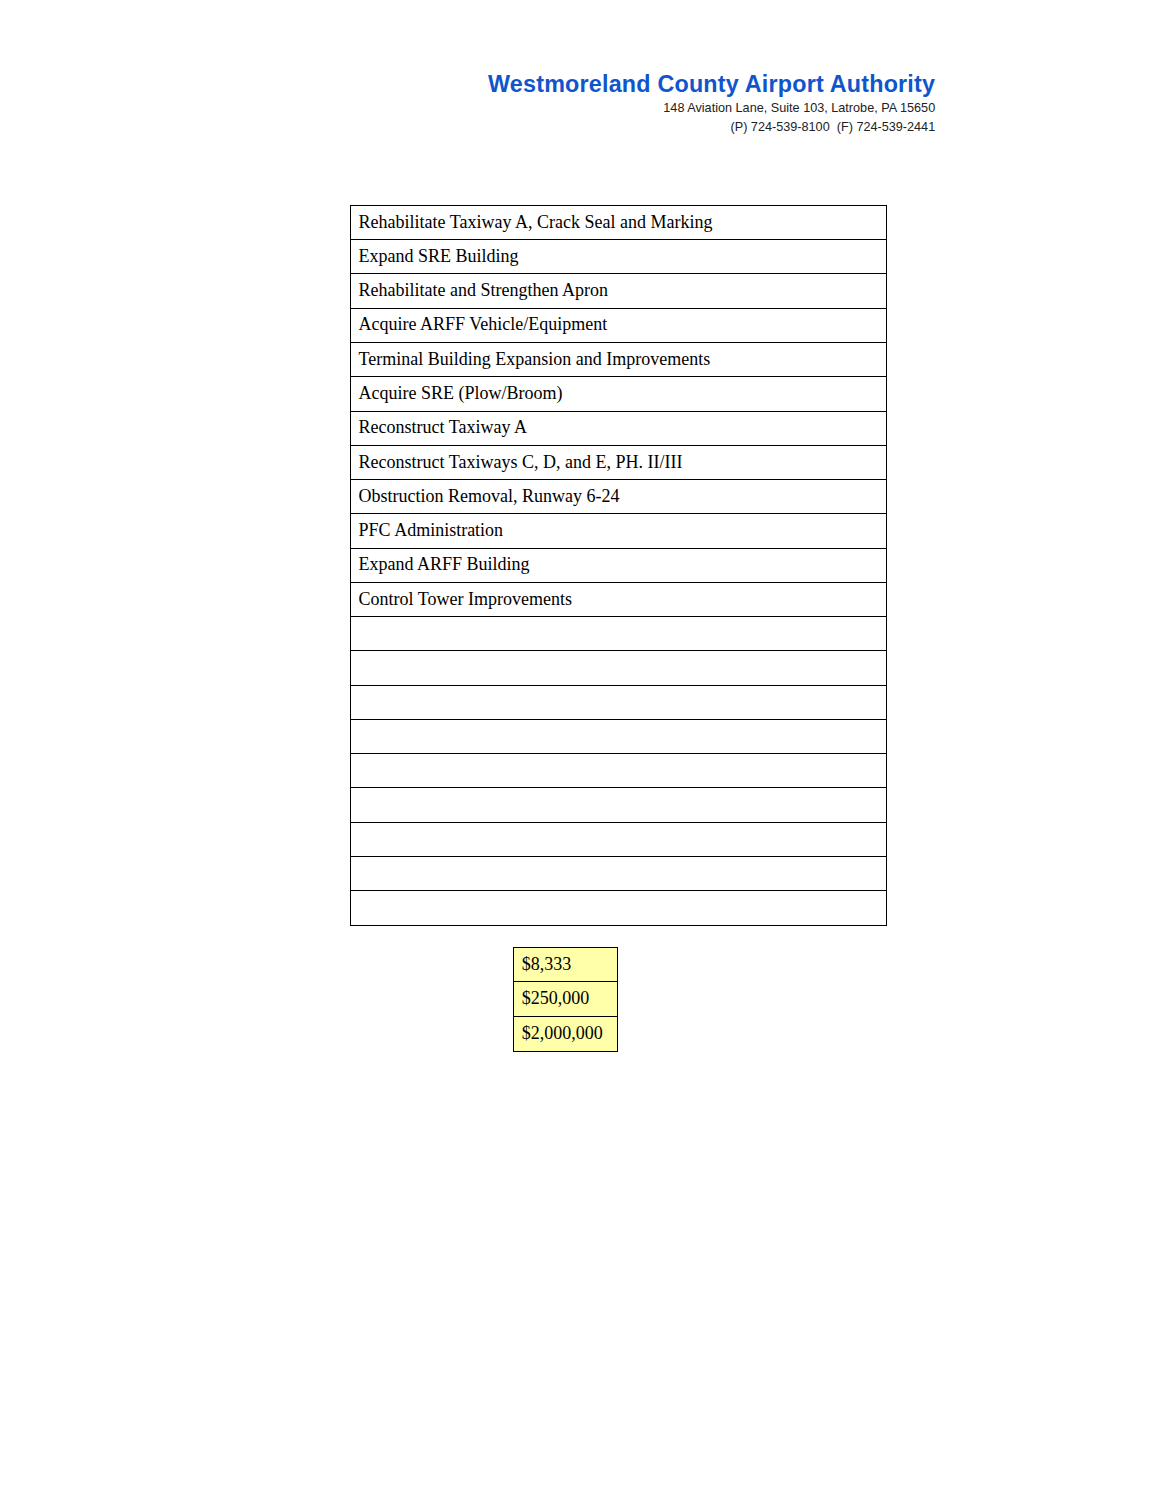Westmoreland County Airport Authority
148 Aviation Lane, Suite 103, Latrobe, PA 15650
(P) 724-539-8100 (F) 724-539-2441
| Rehabilitate Taxiway A, Crack Seal and Marking |
| Expand SRE Building |
| Rehabilitate and Strengthen Apron |
| Acquire ARFF Vehicle/Equipment |
| Terminal Building Expansion and Improvements |
| Acquire SRE (Plow/Broom) |
| Reconstruct Taxiway A |
| Reconstruct Taxiways C, D, and E, PH. II/III |
| Obstruction Removal, Runway 6-24 |
| PFC Administration |
| Expand ARFF Building |
| Control Tower Improvements |
| $8,333 |
| $250,000 |
| $2,000,000 |